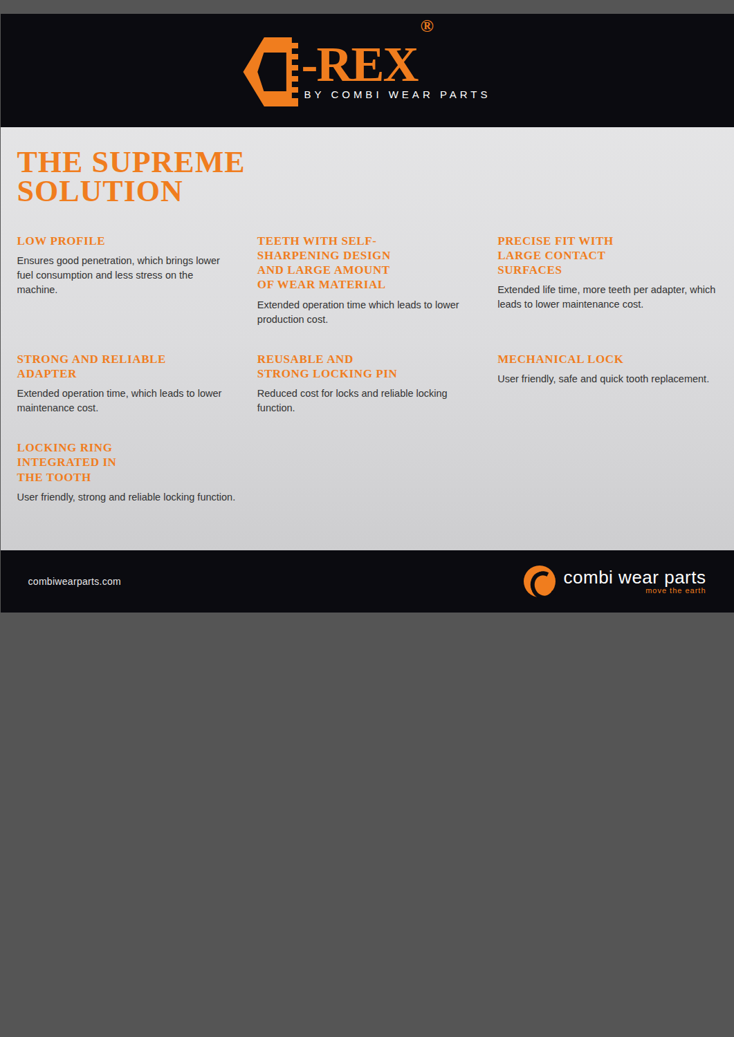-REX®
BY COMBI WEAR PARTS
The Supreme
Solution
C-REX
Low Profile
Ensures good penetration, which brings lower fuel consumption and less stress on the machine.
Teeth with Self-
Sharpening Design
and Large Amount
of Wear Material
Extended operation time which leads to lower production cost.
Precise Fit with
Large Contact
Surfaces
Extended life time, more teeth per adapter, which leads to lower maintenance cost.
Strong and Reliable
Adapter
Extended operation time, which leads to lower maintenance cost.
Reusable and
Strong Locking Pin
Reduced cost for locks and reliable locking function.
Mechanical Lock
User friendly, safe and quick tooth replacement.
Locking Ring
Integrated in
the Tooth
User friendly, strong and reliable locking function.
combiwearparts.com
combi wear parts
move the earth